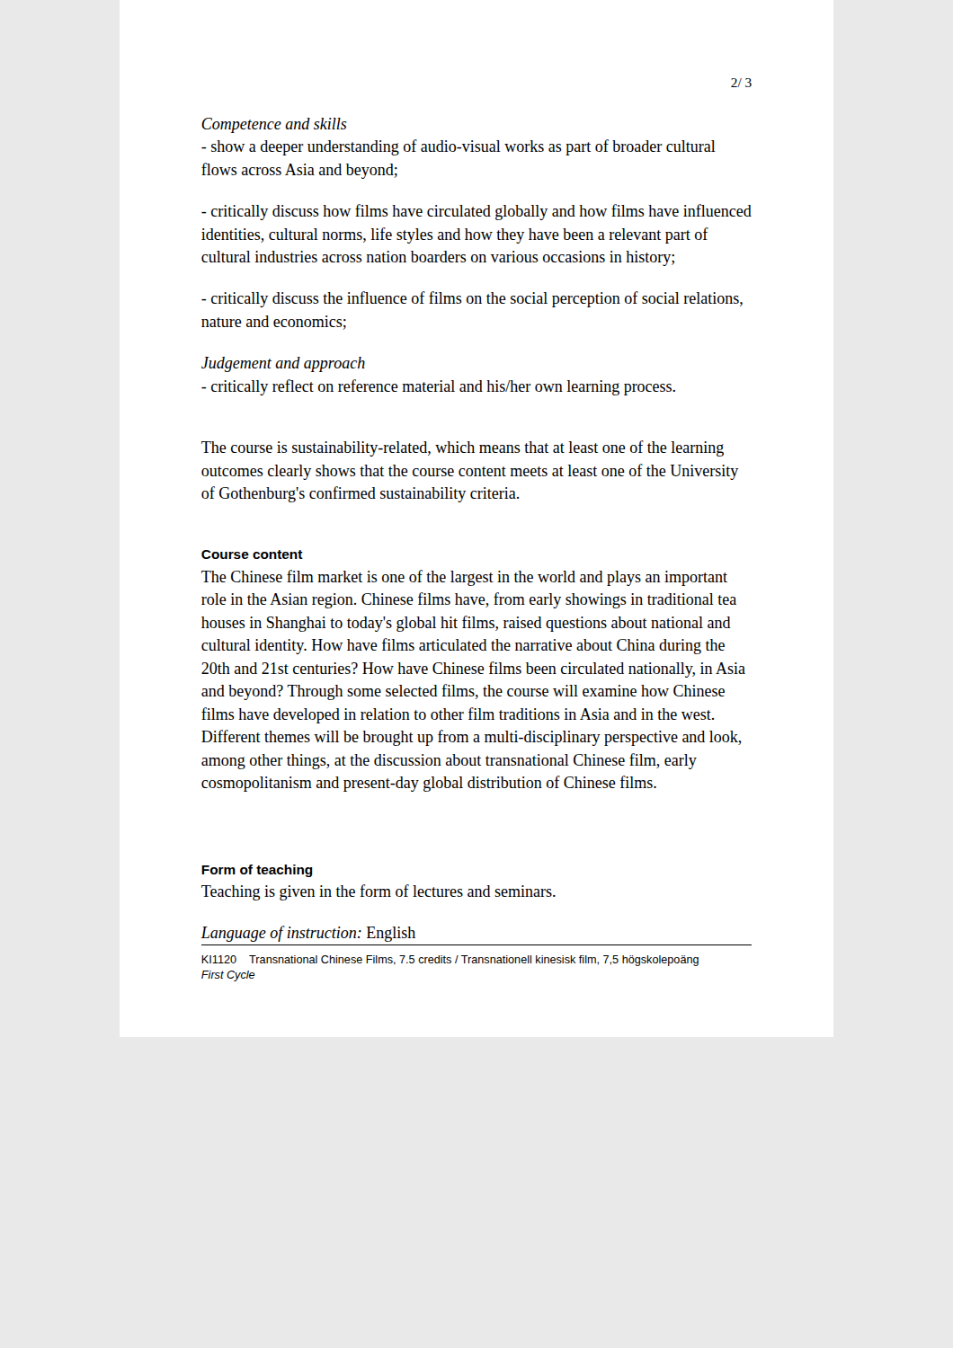2/ 3
Competence and skills
- show a deeper understanding of audio-visual works as part of broader cultural flows across Asia and beyond;
- critically discuss how films have circulated globally and how films have influenced identities, cultural norms, life styles and how they have been a relevant part of cultural industries across nation boarders on various occasions in history;
- critically discuss the influence of films on the social perception of social relations, nature and economics;
Judgement and approach
- critically reflect on reference material and his/her own learning process.
The course is sustainability-related, which means that at least one of the learning outcomes clearly shows that the course content meets at least one of the University of Gothenburg's confirmed sustainability criteria.
Course content
The Chinese film market is one of the largest in the world and plays an important role in the Asian region. Chinese films have, from early showings in traditional tea houses in Shanghai to today's global hit films, raised questions about national and cultural identity. How have films articulated the narrative about China during the 20th and 21st centuries? How have Chinese films been circulated nationally, in Asia and beyond? Through some selected films, the course will examine how Chinese films have developed in relation to other film traditions in Asia and in the west. Different themes will be brought up from a multi-disciplinary perspective and look, among other things, at the discussion about transnational Chinese film, early cosmopolitanism and present-day global distribution of Chinese films.
Form of teaching
Teaching is given in the form of lectures and seminars.
Language of instruction: English
KI1120 Transnational Chinese Films, 7.5 credits / Transnationell kinesisk film, 7,5 högskolepoäng
First Cycle